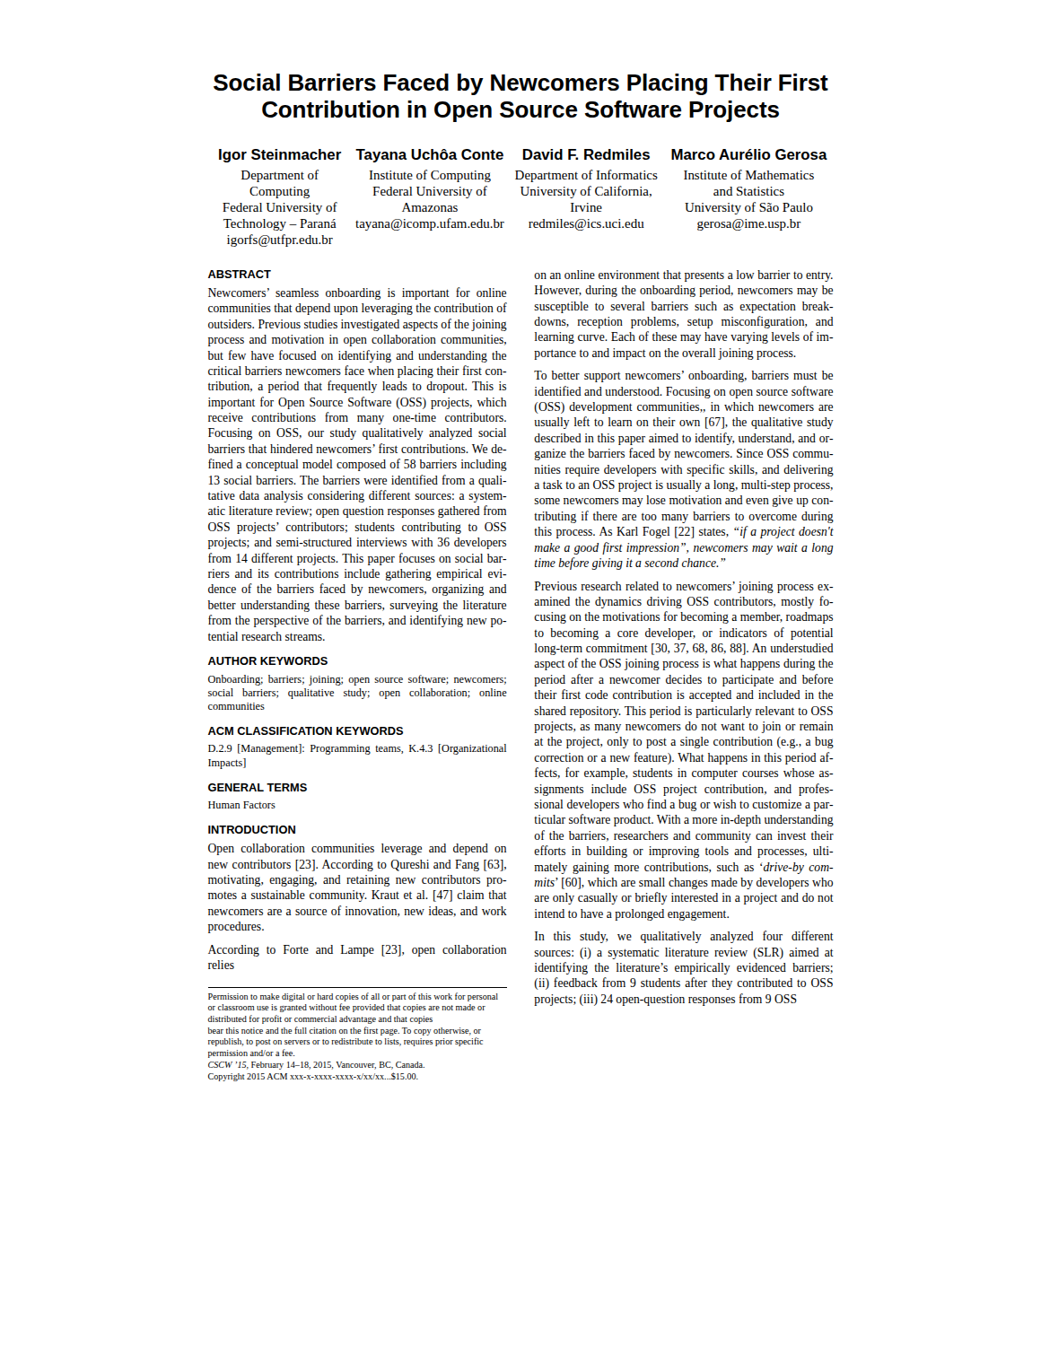Social Barriers Faced by Newcomers Placing Their First
Contribution in Open Source Software Projects
| Igor Steinmacher Department of Computing Federal University of Technology – Paraná igorfs@utfpr.edu.br | Tayana Uchôa Conte Institute of Computing Federal University of Amazonas tayana@icomp.ufam.edu.br | David F. Redmiles Department of Informatics University of California, Irvine redmiles@ics.uci.edu | Marco Aurélio Gerosa Institute of Mathematics and Statistics University of São Paulo gerosa@ime.usp.br |
ABSTRACT
Newcomers’ seamless onboarding is important for online communities that depend upon leveraging the contribution of outsiders. Previous studies investigated aspects of the joining process and motivation in open collaboration communities, but few have focused on identifying and understanding the critical barriers newcomers face when placing their first contribution, a period that frequently leads to dropout. This is important for Open Source Software (OSS) projects, which receive contributions from many one-time contributors. Focusing on OSS, our study qualitatively analyzed social barriers that hindered newcomers’ first contributions. We defined a conceptual model composed of 58 barriers including 13 social barriers. The barriers were identified from a qualitative data analysis considering different sources: a systematic literature review; open question responses gathered from OSS projects’ contributors; students contributing to OSS projects; and semi-structured interviews with 36 developers from 14 different projects. This paper focuses on social barriers and its contributions include gathering empirical evidence of the barriers faced by newcomers, organizing and better understanding these barriers, surveying the literature from the perspective of the barriers, and identifying new potential research streams.
Author Keywords
Onboarding; barriers; joining; open source software; newcomers; social barriers; qualitative study; open collaboration; online communities
ACM Classification Keywords
D.2.9 [Management]: Programming teams, K.4.3 [Organizational Impacts]
General Terms
Human Factors
INTRODUCTION
Open collaboration communities leverage and depend on new contributors [23]. According to Qureshi and Fang [63], motivating, engaging, and retaining new contributors promotes a sustainable community. Kraut et al. [47] claim that newcomers are a source of innovation, new ideas, and work procedures.
According to Forte and Lampe [23], open collaboration relies
Permission to make digital or hard copies of all or part of this work for personal or classroom use is granted without fee provided that copies are not made or distributed for profit or commercial advantage and that copies
bear this notice and the full citation on the first page. To copy otherwise, or republish, to post on servers or to redistribute to lists, requires prior specific permission and/or a fee.
CSCW ’15, February 14–18, 2015, Vancouver, BC, Canada.
Copyright 2015 ACM xxx-x-xxxx-xxxx-x/xx/xx...$15.00.
on an online environment that presents a low barrier to entry. However, during the onboarding period, newcomers may be susceptible to several barriers such as expectation breakdowns, reception problems, setup misconfiguration, and learning curve. Each of these may have varying levels of importance to and impact on the overall joining process.
To better support newcomers’ onboarding, barriers must be identified and understood. Focusing on open source software (OSS) development communities,, in which newcomers are usually left to learn on their own [67], the qualitative study described in this paper aimed to identify, understand, and organize the barriers faced by newcomers. Since OSS communities require developers with specific skills, and delivering a task to an OSS project is usually a long, multi-step process, some newcomers may lose motivation and even give up contributing if there are too many barriers to overcome during this process. As Karl Fogel [22] states, “if a project doesn't make a good first impression”, newcomers may wait a long time before giving it a second chance.”
Previous research related to newcomers’ joining process examined the dynamics driving OSS contributors, mostly focusing on the motivations for becoming a member, roadmaps to becoming a core developer, or indicators of potential long-term commitment [30, 37, 68, 86, 88]. An understudied aspect of the OSS joining process is what happens during the period after a newcomer decides to participate and before their first code contribution is accepted and included in the shared repository. This period is particularly relevant to OSS projects, as many newcomers do not want to join or remain at the project, only to post a single contribution (e.g., a bug correction or a new feature). What happens in this period affects, for example, students in computer courses whose assignments include OSS project contribution, and professional developers who find a bug or wish to customize a particular software product. With a more in-depth understanding of the barriers, researchers and community can invest their efforts in building or improving tools and processes, ultimately gaining more contributions, such as ‘drive-by commits’ [60], which are small changes made by developers who are only casually or briefly interested in a project and do not intend to have a prolonged engagement.
In this study, we qualitatively analyzed four different sources: (i) a systematic literature review (SLR) aimed at identifying the literature’s empirically evidenced barriers; (ii) feedback from 9 students after they contributed to OSS projects; (iii) 24 open-question responses from 9 OSS